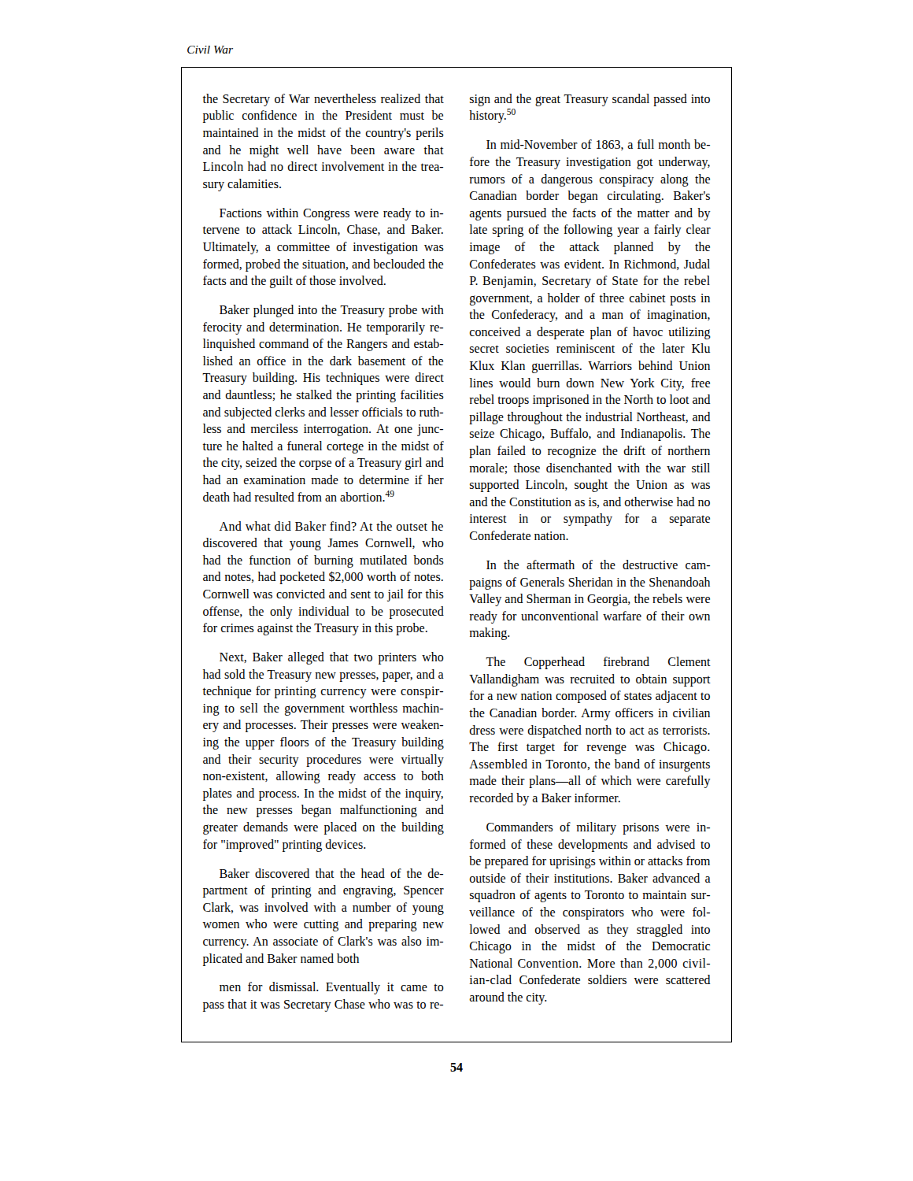Civil War
the Secretary of War nevertheless realized that public confidence in the President must be maintained in the midst of the country's perils and he might well have been aware that Lincoln had no direct involvement in the treasury calamities.
Factions within Congress were ready to intervene to attack Lincoln, Chase, and Baker. Ultimately, a committee of investigation was formed, probed the situation, and beclouded the facts and the guilt of those involved.
Baker plunged into the Treasury probe with ferocity and determination. He temporarily relinquished command of the Rangers and established an office in the dark basement of the Treasury building. His techniques were direct and dauntless; he stalked the printing facilities and subjected clerks and lesser officials to ruthless and merciless interrogation. At one juncture he halted a funeral cortege in the midst of the city, seized the corpse of a Treasury girl and had an examination made to determine if her death had resulted from an abortion.49
And what did Baker find? At the outset he discovered that young James Cornwell, who had the function of burning mutilated bonds and notes, had pocketed $2,000 worth of notes. Cornwell was convicted and sent to jail for this offense, the only individual to be prosecuted for crimes against the Treasury in this probe.
Next, Baker alleged that two printers who had sold the Treasury new presses, paper, and a technique for printing currency were conspiring to sell the government worthless machinery and processes. Their presses were weakening the upper floors of the Treasury building and their security procedures were virtually non-existent, allowing ready access to both plates and process. In the midst of the inquiry, the new presses began malfunctioning and greater demands were placed on the building for "improved" printing devices.
Baker discovered that the head of the department of printing and engraving, Spencer Clark, was involved with a number of young women who were cutting and preparing new currency. An associate of Clark's was also implicated and Baker named both
men for dismissal. Eventually it came to pass that it was Secretary Chase who was to resign and the great Treasury scandal passed into history.50
In mid-November of 1863, a full month before the Treasury investigation got underway, rumors of a dangerous conspiracy along the Canadian border began circulating. Baker's agents pursued the facts of the matter and by late spring of the following year a fairly clear image of the attack planned by the Confederates was evident. In Richmond, Judal P. Benjamin, Secretary of State for the rebel government, a holder of three cabinet posts in the Confederacy, and a man of imagination, conceived a desperate plan of havoc utilizing secret societies reminiscent of the later Klu Klux Klan guerrillas. Warriors behind Union lines would burn down New York City, free rebel troops imprisoned in the North to loot and pillage throughout the industrial Northeast, and seize Chicago, Buffalo, and Indianapolis. The plan failed to recognize the drift of northern morale; those disenchanted with the war still supported Lincoln, sought the Union as was and the Constitution as is, and otherwise had no interest in or sympathy for a separate Confederate nation.
In the aftermath of the destructive campaigns of Generals Sheridan in the Shenandoah Valley and Sherman in Georgia, the rebels were ready for unconventional warfare of their own making.
The Copperhead firebrand Clement Vallandigham was recruited to obtain support for a new nation composed of states adjacent to the Canadian border. Army officers in civilian dress were dispatched north to act as terrorists. The first target for revenge was Chicago. Assembled in Toronto, the band of insurgents made their plans—all of which were carefully recorded by a Baker informer.
Commanders of military prisons were informed of these developments and advised to be prepared for uprisings within or attacks from outside of their institutions. Baker advanced a squadron of agents to Toronto to maintain surveillance of the conspirators who were followed and observed as they straggled into Chicago in the midst of the Democratic National Convention. More than 2,000 civilian-clad Confederate soldiers were scattered around the city.
54